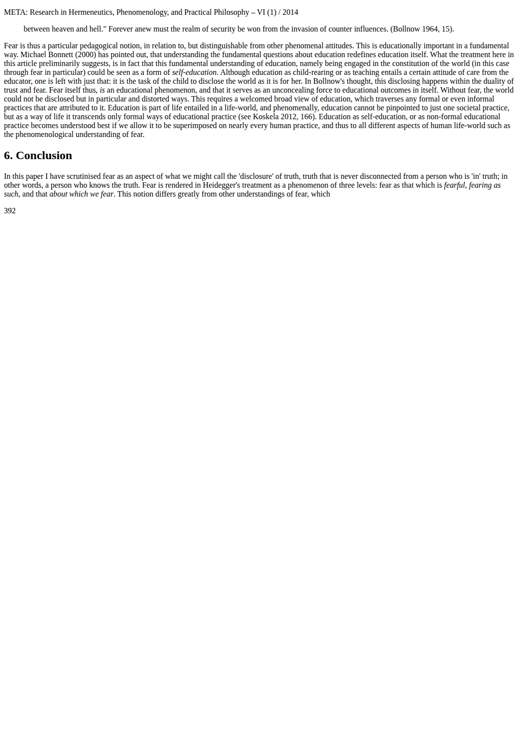META: Research in Hermeneutics, Phenomenology, and Practical Philosophy – VI (1) / 2014
between heaven and hell." Forever anew must the realm of security be won from the invasion of counter influences. (Bollnow 1964, 15).
Fear is thus a particular pedagogical notion, in relation to, but distinguishable from other phenomenal attitudes. This is educationally important in a fundamental way. Michael Bonnett (2000) has pointed out, that understanding the fundamental questions about education redefines education itself. What the treatment here in this article preliminarily suggests, is in fact that this fundamental understanding of education, namely being engaged in the constitution of the world (in this case through fear in particular) could be seen as a form of self-education. Although education as child-rearing or as teaching entails a certain attitude of care from the educator, one is left with just that: it is the task of the child to disclose the world as it is for her. In Bollnow's thought, this disclosing happens within the duality of trust and fear. Fear itself thus, is an educational phenomenon, and that it serves as an unconcealing force to educational outcomes in itself. Without fear, the world could not be disclosed but in particular and distorted ways. This requires a welcomed broad view of education, which traverses any formal or even informal practices that are attributed to it. Education is part of life entailed in a life-world, and phenomenally, education cannot be pinpointed to just one societal practice, but as a way of life it transcends only formal ways of educational practice (see Koskela 2012, 166). Education as self-education, or as non-formal educational practice becomes understood best if we allow it to be superimposed on nearly every human practice, and thus to all different aspects of human life-world such as the phenomenological understanding of fear.
6. Conclusion
In this paper I have scrutinised fear as an aspect of what we might call the 'disclosure' of truth, truth that is never disconnected from a person who is 'in' truth; in other words, a person who knows the truth. Fear is rendered in Heidegger's treatment as a phenomenon of three levels: fear as that which is fearful, fearing as such, and that about which we fear. This notion differs greatly from other understandings of fear, which
392